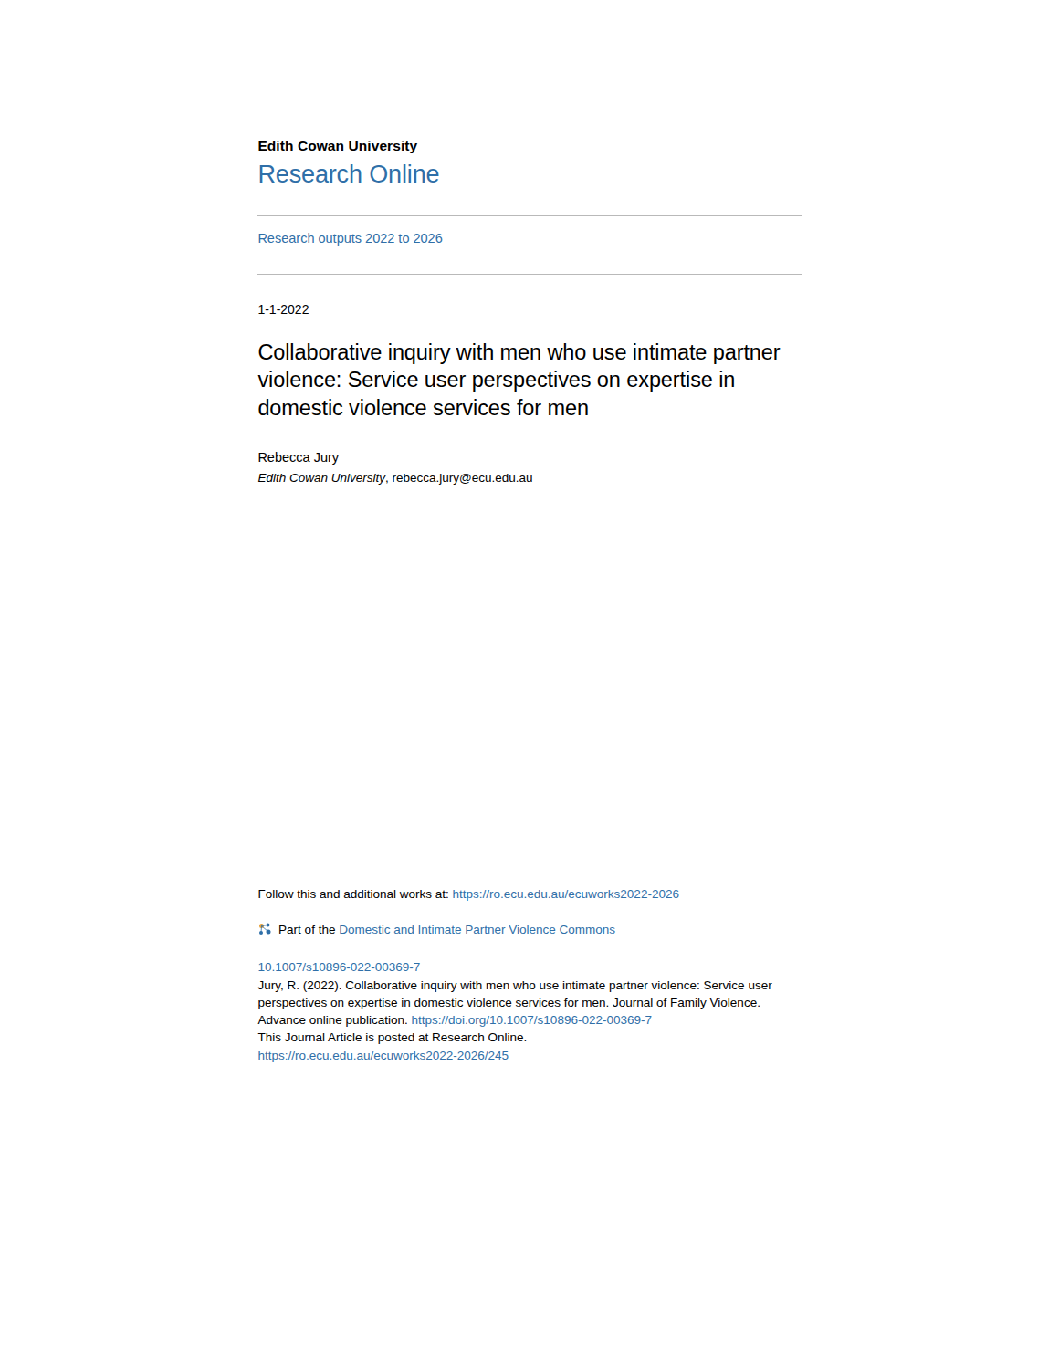Edith Cowan University
Research Online
Research outputs 2022 to 2026
1-1-2022
Collaborative inquiry with men who use intimate partner violence: Service user perspectives on expertise in domestic violence services for men
Rebecca Jury
Edith Cowan University, rebecca.jury@ecu.edu.au
Follow this and additional works at: https://ro.ecu.edu.au/ecuworks2022-2026
Part of the Domestic and Intimate Partner Violence Commons
10.1007/s10896-022-00369-7
Jury, R. (2022). Collaborative inquiry with men who use intimate partner violence: Service user perspectives on expertise in domestic violence services for men. Journal of Family Violence. Advance online publication. https://doi.org/10.1007/s10896-022-00369-7
This Journal Article is posted at Research Online.
https://ro.ecu.edu.au/ecuworks2022-2026/245